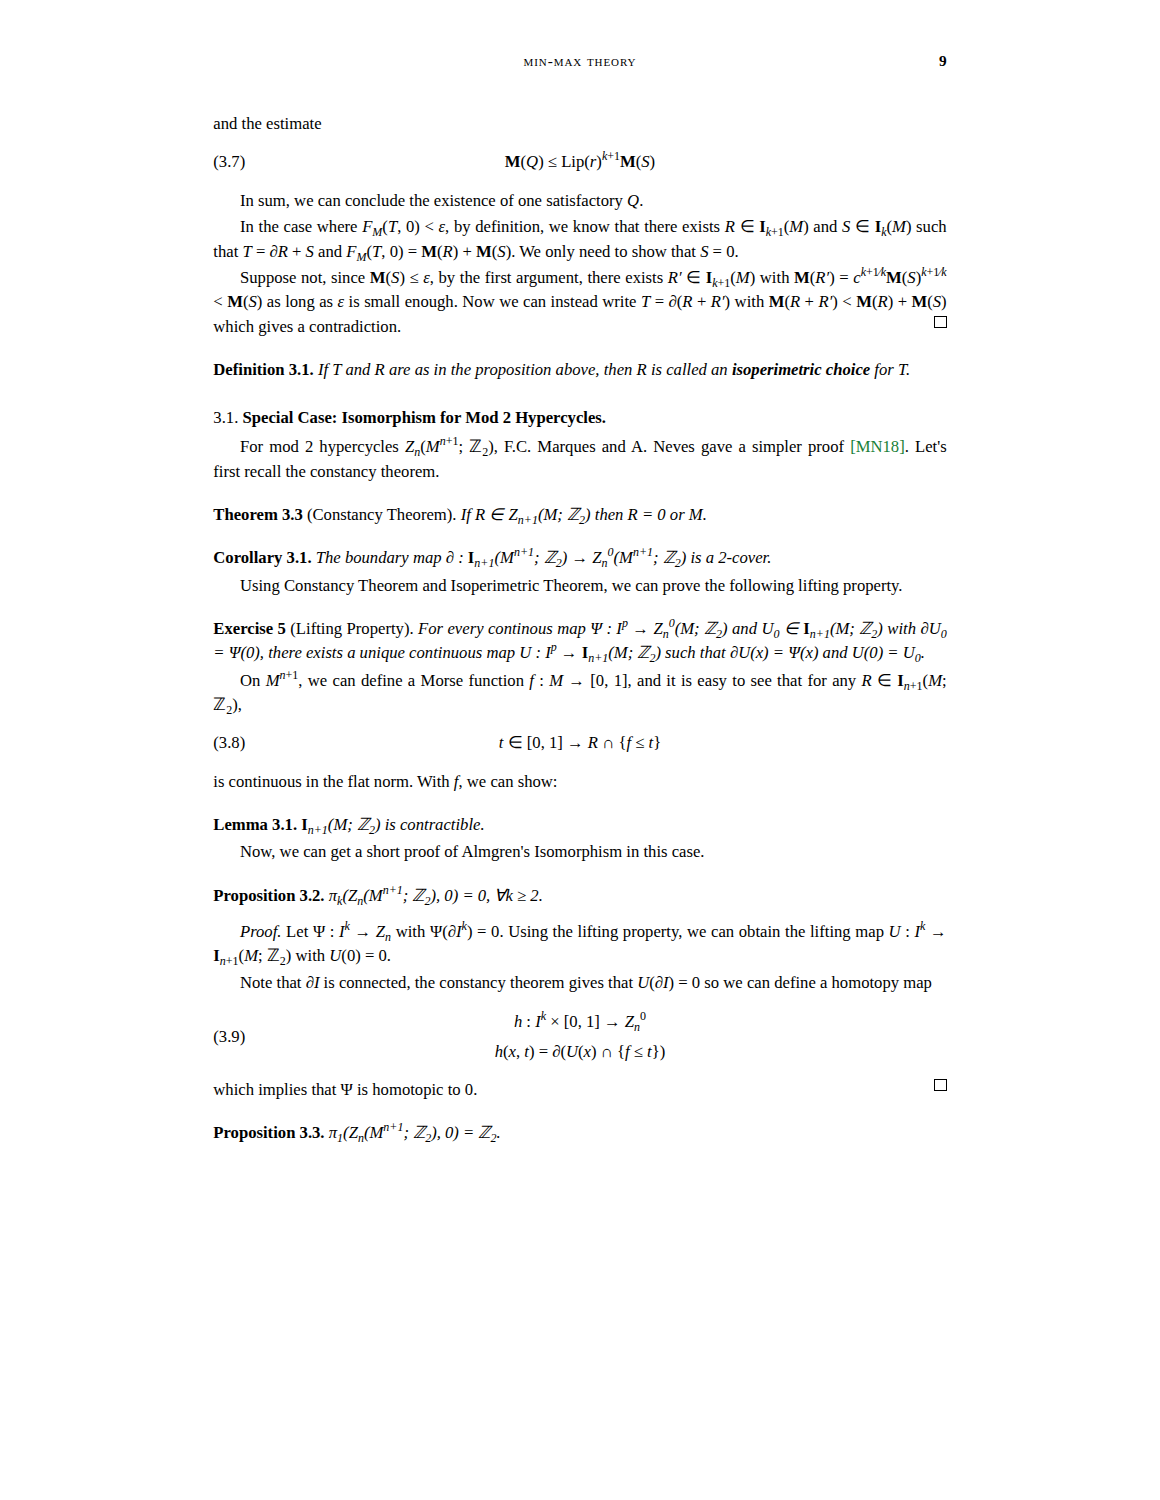min-max theory 9
and the estimate
(3.7) M(Q) ≤ Lip(r)k+1M(S)
In sum, we can conclude the existence of one satisfactory Q.
In the case where FM(T, 0) < ε, by definition, we know that there exists R ∈ Ik+1(M) and S ∈ Ik(M) such that T = ∂R + S and FM(T, 0) = M(R) + M(S). We only need to show that S = 0.
Suppose not, since M(S) ≤ ε, by the first argument, there exists R′ ∈ Ik+1(M) with M(R′) = ck+1⁄kM(S)k+1⁄k < M(S) as long as ε is small enough. Now we can instead write T = ∂(R + R′) with M(R + R′) < M(R) + M(S) which gives a contradiction.
Definition 3.1. If T and R are as in the proposition above, then R is called an isoperimetric choice for T.
3.1. Special Case: Isomorphism for Mod 2 Hypercycles.
For mod 2 hypercycles Zn(Mn+1; ℤ2), F.C. Marques and A. Neves gave a simpler proof [MN18]. Let's first recall the constancy theorem.
Theorem 3.3 (Constancy Theorem). If R ∈ Zn+1(M; ℤ2) then R = 0 or M.
Corollary 3.1. The boundary map ∂ : In+1(Mn+1; ℤ2) → Zn0(Mn+1; ℤ2) is a 2-cover.
Using Constancy Theorem and Isoperimetric Theorem, we can prove the following lifting property.
Exercise 5 (Lifting Property). For every continous map Ψ : Ip → Zn0(M; ℤ2) and U0 ∈ In+1(M; ℤ2) with ∂U0 = Ψ(0), there exists a unique continuous map U : Ip → In+1(M; ℤ2) such that ∂U(x) = Ψ(x) and U(0) = U0.
On Mn+1, we can define a Morse function f : M → [0, 1], and it is easy to see that for any R ∈ In+1(M; ℤ2),
(3.8) t ∈ [0, 1] → R ∩ {f ≤ t}
is continuous in the flat norm. With f, we can show:
Lemma 3.1. In+1(M; ℤ2) is contractible.
Now, we can get a short proof of Almgren's Isomorphism in this case.
Proposition 3.2. πk(Zn(Mn+1; ℤ2), 0) = 0, ∀k ≥ 2.
Proof. Let Ψ : Ik → Zn with Ψ(∂Ik) = 0. Using the lifting property, we can obtain the lifting map U : Ik → In+1(M; ℤ2) with U(0) = 0.
Note that ∂I is connected, the constancy theorem gives that U(∂I) = 0 so we can define a homotopy map
(3.9) h : Ik × [0, 1] → Zn0 h(x, t) = ∂(U(x) ∩ {f ≤ t})
which implies that Ψ is homotopic to 0.
Proposition 3.3. π1(Zn(Mn+1; ℤ2), 0) = ℤ2.